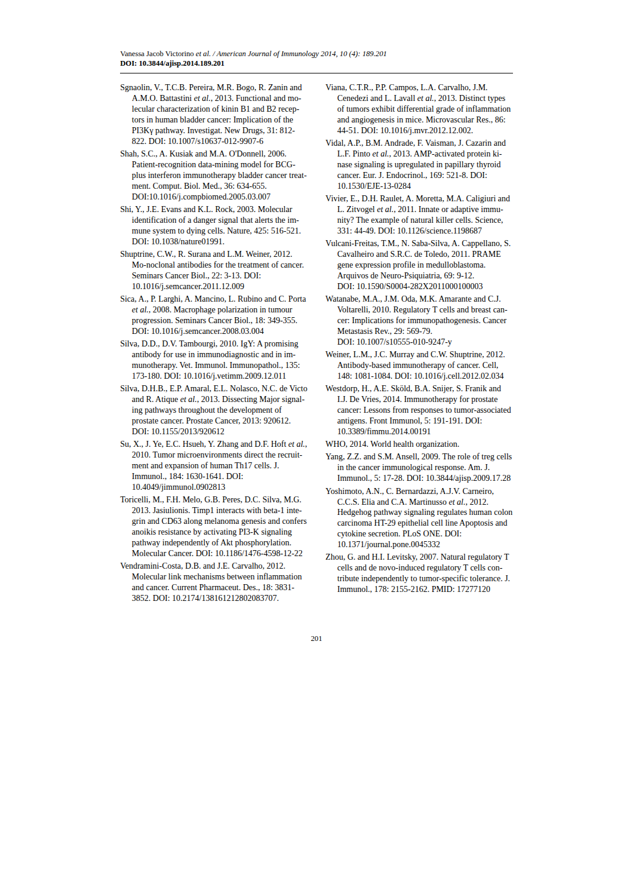Vanessa Jacob Victorino et al. / American Journal of Immunology 2014, 10 (4): 189.201
DOI: 10.3844/ajisp.2014.189.201
Sgnaolin, V., T.C.B. Pereira, M.R. Bogo, R. Zanin and A.M.O. Battastini et al., 2013. Functional and molecular characterization of kinin B1 and B2 receptors in human bladder cancer: Implication of the PI3Kγ pathway. Investigat. New Drugs, 31: 812-822. DOI: 10.1007/s10637-012-9907-6
Shah, S.C., A. Kusiak and M.A. O'Donnell, 2006. Patient-recognition data-mining model for BCG-plus interferon immunotherapy bladder cancer treatment. Comput. Biol. Med., 36: 634-655. DOI:10.1016/j.compbiomed.2005.03.007
Shi, Y., J.E. Evans and K.L. Rock, 2003. Molecular identification of a danger signal that alerts the immune system to dying cells. Nature, 425: 516-521. DOI: 10.1038/nature01991.
Shuptrine, C.W., R. Surana and L.M. Weiner, 2012. Mo-noclonal antibodies for the treatment of cancer. Seminars Cancer Biol., 22: 3-13. DOI: 10.1016/j.semcancer.2011.12.009
Sica, A., P. Larghi, A. Mancino, L. Rubino and C. Porta et al., 2008. Macrophage polarization in tumour progression. Seminars Cancer Biol., 18: 349-355. DOI: 10.1016/j.semcancer.2008.03.004
Silva, D.D., D.V. Tambourgi, 2010. IgY: A promising antibody for use in immunodiagnostic and in immunotherapy. Vet. Immunol. Immunopathol., 135: 173-180. DOI: 10.1016/j.vetimm.2009.12.011
Silva, D.H.B., E.P. Amaral, E.L. Nolasco, N.C. de Victo and R. Atique et al., 2013. Dissecting Major signaling pathways throughout the development of prostate cancer. Prostate Cancer, 2013: 920612. DOI: 10.1155/2013/920612
Su, X., J. Ye, E.C. Hsueh, Y. Zhang and D.F. Hoft et al., 2010. Tumor microenvironments direct the recruitment and expansion of human Th17 cells. J. Immunol., 184: 1630-1641. DOI: 10.4049/jimmunol.0902813
Toricelli, M., F.H. Melo, G.B. Peres, D.C. Silva, M.G. 2013. Jasiulionis. Timp1 interacts with beta-1 integrin and CD63 along melanoma genesis and confers anoikis resistance by activating PI3-K signaling pathway independently of Akt phosphorylation. Molecular Cancer. DOI: 10.1186/1476-4598-12-22
Vendramini-Costa, D.B. and J.E. Carvalho, 2012. Molecular link mechanisms between inflammation and cancer. Current Pharmaceut. Des., 18: 3831-3852. DOI: 10.2174/138161212802083707.
Viana, C.T.R., P.P. Campos, L.A. Carvalho, J.M. Cenedezi and L. Lavall et al., 2013. Distinct types of tumors exhibit differential grade of inflammation and angiogenesis in mice. Microvascular Res., 86: 44-51. DOI: 10.1016/j.mvr.2012.12.002.
Vidal, A.P., B.M. Andrade, F. Vaisman, J. Cazarin and L.F. Pinto et al., 2013. AMP-activated protein kinase signaling is upregulated in papillary thyroid cancer. Eur. J. Endocrinol., 169: 521-8. DOI: 10.1530/EJE-13-0284
Vivier, E., D.H. Raulet, A. Moretta, M.A. Caligiuri and L. Zitvogel et al., 2011. Innate or adaptive immunity? The example of natural killer cells. Science, 331: 44-49. DOI: 10.1126/science.1198687
Vulcani-Freitas, T.M., N. Saba-Silva, A. Cappellano, S. Cavalheiro and S.R.C. de Toledo, 2011. PRAME gene expression profile in medulloblastoma. Arquivos de Neuro-Psiquiatria, 69: 9-12.
DOI: 10.1590/S0004-282X2011000100003
Watanabe, M.A., J.M. Oda, M.K. Amarante and C.J. Voltarelli, 2010. Regulatory T cells and breast cancer: Implications for immunopathogenesis. Cancer Metastasis Rev., 29: 569-79.
DOI: 10.1007/s10555-010-9247-y
Weiner, L.M., J.C. Murray and C.W. Shuptrine, 2012. Antibody-based immunotherapy of cancer. Cell, 148: 1081-1084. DOI: 10.1016/j.cell.2012.02.034
Westdorp, H., A.E. Sköld, B.A. Snijer, S. Franik and I.J. De Vries, 2014. Immunotherapy for prostate cancer: Lessons from responses to tumor-associated antigens. Front Immunol, 5: 191-191. DOI: 10.3389/fimmu.2014.00191
WHO, 2014. World health organization.
Yang, Z.Z. and S.M. Ansell, 2009. The role of treg cells in the cancer immunological response. Am. J. Immunol., 5: 17-28. DOI: 10.3844/ajisp.2009.17.28
Yoshimoto, A.N., C. Bernardazzi, A.J.V. Carneiro, C.C.S. Elia and C.A. Martinusso et al., 2012. Hedgehog pathway signaling regulates human colon carcinoma HT-29 epithelial cell line Apoptosis and cytokine secretion. PLoS ONE. DOI: 10.1371/journal.pone.0045332
Zhou, G. and H.I. Levitsky, 2007. Natural regulatory T cells and de novo-induced regulatory T cells contribute independently to tumor-specific tolerance. J. Immunol., 178: 2155-2162. PMID: 17277120
201